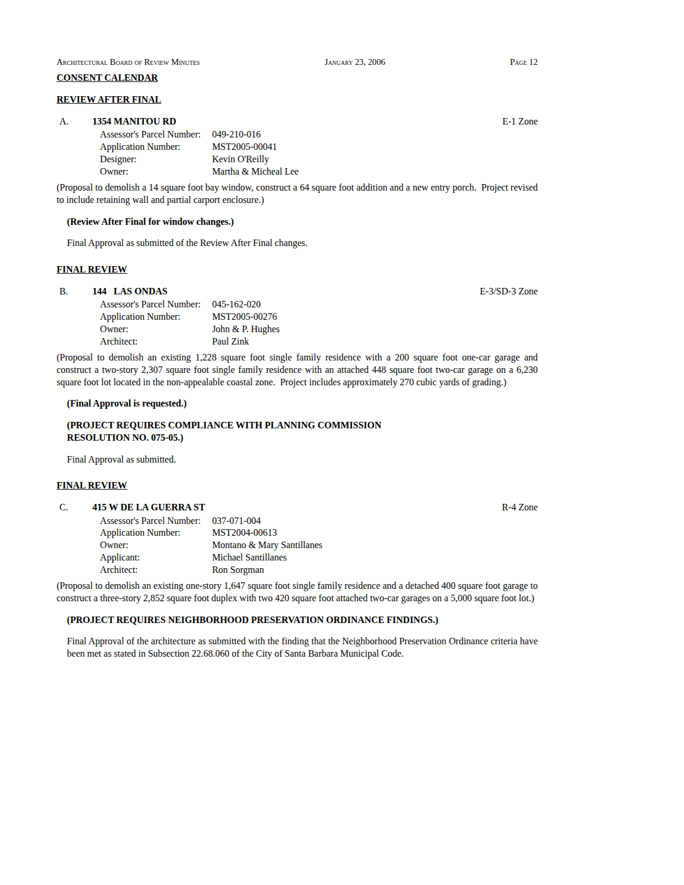Architectural Board of Review Minutes
January 23, 2006
Page 12
Consent Calendar
Review After Final
A.
1354 MANITOU RD
E-1 Zone
| Assessor's Parcel Number: | 049-210-016 |
| Application Number: | MST2005-00041 |
| Designer: | Kevin O'Reilly |
| Owner: | Martha & Micheal Lee |
(Proposal to demolish a 14 square foot bay window, construct a 64 square foot addition and a new entry porch. Project revised to include retaining wall and partial carport enclosure.)
(Review After Final for window changes.)
Final Approval as submitted of the Review After Final changes.
Final Review
B.
144 LAS ONDAS
E-3/SD-3 Zone
| Assessor's Parcel Number: | 045-162-020 |
| Application Number: | MST2005-00276 |
| Owner: | John & P. Hughes |
| Architect: | Paul Zink |
(Proposal to demolish an existing 1,228 square foot single family residence with a 200 square foot one-car garage and construct a two-story 2,307 square foot single family residence with an attached 448 square foot two-car garage on a 6,230 square foot lot located in the non-appealable coastal zone. Project includes approximately 270 cubic yards of grading.)
(Final Approval is requested.)
(PROJECT REQUIRES COMPLIANCE WITH PLANNING COMMISSION
RESOLUTION NO. 075-05.)
Final Approval as submitted.
Final Review
C.
415 W DE LA GUERRA ST
R-4 Zone
| Assessor's Parcel Number: | 037-071-004 |
| Application Number: | MST2004-00613 |
| Owner: | Montano & Mary Santillanes |
| Applicant: | Michael Santillanes |
| Architect: | Ron Sorgman |
(Proposal to demolish an existing one-story 1,647 square foot single family residence and a detached 400 square foot garage to construct a three-story 2,852 square foot duplex with two 420 square foot attached two-car garages on a 5,000 square foot lot.)
(PROJECT REQUIRES NEIGHBORHOOD PRESERVATION ORDINANCE FINDINGS.)
Final Approval of the architecture as submitted with the finding that the Neighborhood Preservation Ordinance criteria have been met as stated in Subsection 22.68.060 of the City of Santa Barbara Municipal Code.